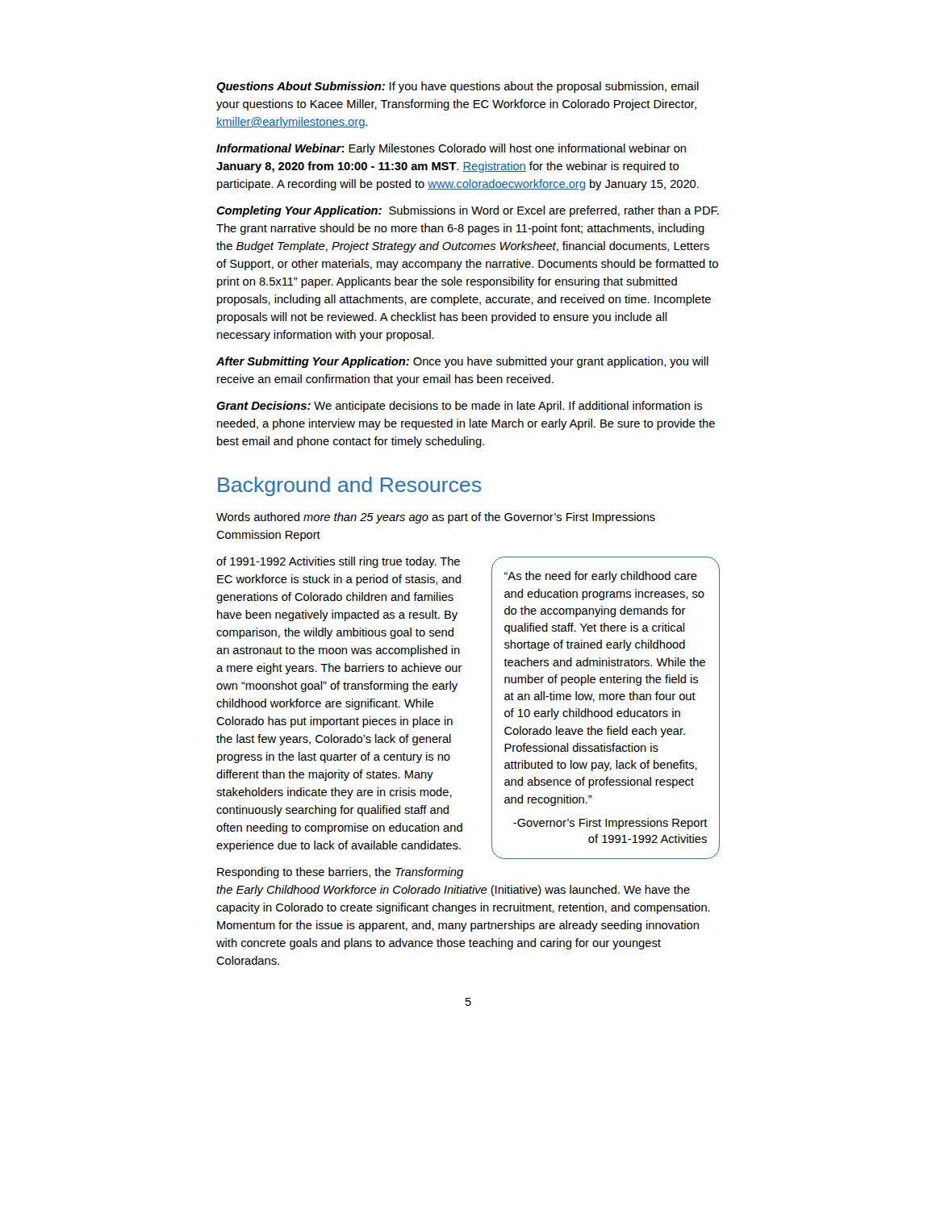Questions About Submission: If you have questions about the proposal submission, email your questions to Kacee Miller, Transforming the EC Workforce in Colorado Project Director, kmiller@earlymilestones.org.
Informational Webinar: Early Milestones Colorado will host one informational webinar on January 8, 2020 from 10:00 - 11:30 am MST. Registration for the webinar is required to participate. A recording will be posted to www.coloradoecworkforce.org by January 15, 2020.
Completing Your Application: Submissions in Word or Excel are preferred, rather than a PDF. The grant narrative should be no more than 6-8 pages in 11-point font; attachments, including the Budget Template, Project Strategy and Outcomes Worksheet, financial documents, Letters of Support, or other materials, may accompany the narrative. Documents should be formatted to print on 8.5x11” paper. Applicants bear the sole responsibility for ensuring that submitted proposals, including all attachments, are complete, accurate, and received on time. Incomplete proposals will not be reviewed. A checklist has been provided to ensure you include all necessary information with your proposal.
After Submitting Your Application: Once you have submitted your grant application, you will receive an email confirmation that your email has been received.
Grant Decisions: We anticipate decisions to be made in late April. If additional information is needed, a phone interview may be requested in late March or early April. Be sure to provide the best email and phone contact for timely scheduling.
Background and Resources
Words authored more than 25 years ago as part of the Governor’s First Impressions Commission Report
“As the need for early childhood care and education programs increases, so do the accompanying demands for qualified staff. Yet there is a critical shortage of trained early childhood teachers and administrators. While the number of people entering the field is at an all-time low, more than four out of 10 early childhood educators in Colorado leave the field each year. Professional dissatisfaction is attributed to low pay, lack of benefits, and absence of professional respect and recognition.”
-Governor’s First Impressions Report of 1991-1992 Activities
of 1991-1992 Activities still ring true today. The EC workforce is stuck in a period of stasis, and generations of Colorado children and families have been negatively impacted as a result. By comparison, the wildly ambitious goal to send an astronaut to the moon was accomplished in a mere eight years. The barriers to achieve our own “moonshot goal” of transforming the early childhood workforce are significant. While Colorado has put important pieces in place in the last few years, Colorado’s lack of general progress in the last quarter of a century is no different than the majority of states. Many stakeholders indicate they are in crisis mode, continuously searching for qualified staff and often needing to compromise on education and experience due to lack of available candidates.
Responding to these barriers, the Transforming the Early Childhood Workforce in Colorado Initiative (Initiative) was launched. We have the capacity in Colorado to create significant changes in recruitment, retention, and compensation. Momentum for the issue is apparent, and, many partnerships are already seeding innovation with concrete goals and plans to advance those teaching and caring for our youngest Coloradans.
5